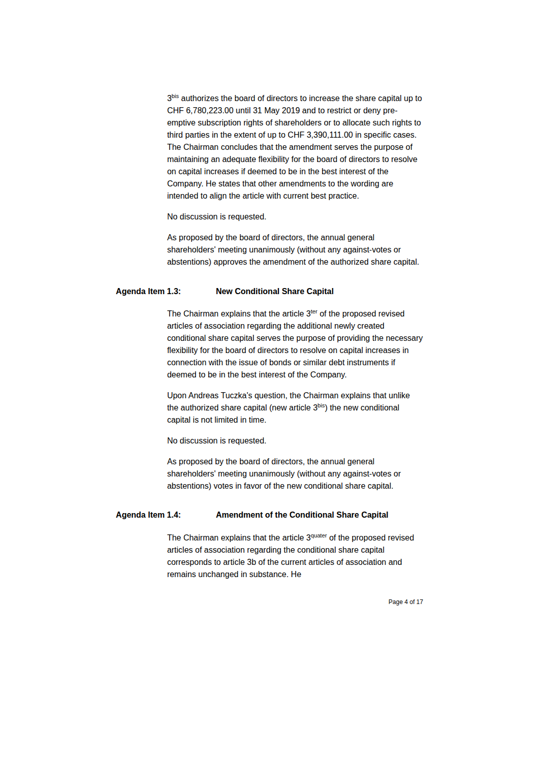3bis authorizes the board of directors to increase the share capital up to CHF 6,780,223.00 until 31 May 2019 and to restrict or deny pre-emptive subscription rights of shareholders or to allocate such rights to third parties in the extent of up to CHF 3,390,111.00 in specific cases. The Chairman concludes that the amendment serves the purpose of maintaining an adequate flexibility for the board of directors to resolve on capital increases if deemed to be in the best interest of the Company. He states that other amendments to the wording are intended to align the article with current best practice.
No discussion is requested.
As proposed by the board of directors, the annual general shareholders' meeting unanimously (without any against-votes or abstentions) approves the amendment of the authorized share capital.
Agenda Item 1.3: New Conditional Share Capital
The Chairman explains that the article 3ter of the proposed revised articles of association regarding the additional newly created conditional share capital serves the purpose of providing the necessary flexibility for the board of directors to resolve on capital increases in connection with the issue of bonds or similar debt instruments if deemed to be in the best interest of the Company.
Upon Andreas Tuczka's question, the Chairman explains that unlike the authorized share capital (new article 3bis) the new conditional capital is not limited in time.
No discussion is requested.
As proposed by the board of directors, the annual general shareholders' meeting unanimously (without any against-votes or abstentions) votes in favor of the new conditional share capital.
Agenda Item 1.4: Amendment of the Conditional Share Capital
The Chairman explains that the article 3quater of the proposed revised articles of association regarding the conditional share capital corresponds to article 3b of the current articles of association and remains unchanged in substance. He
Page 4 of 17